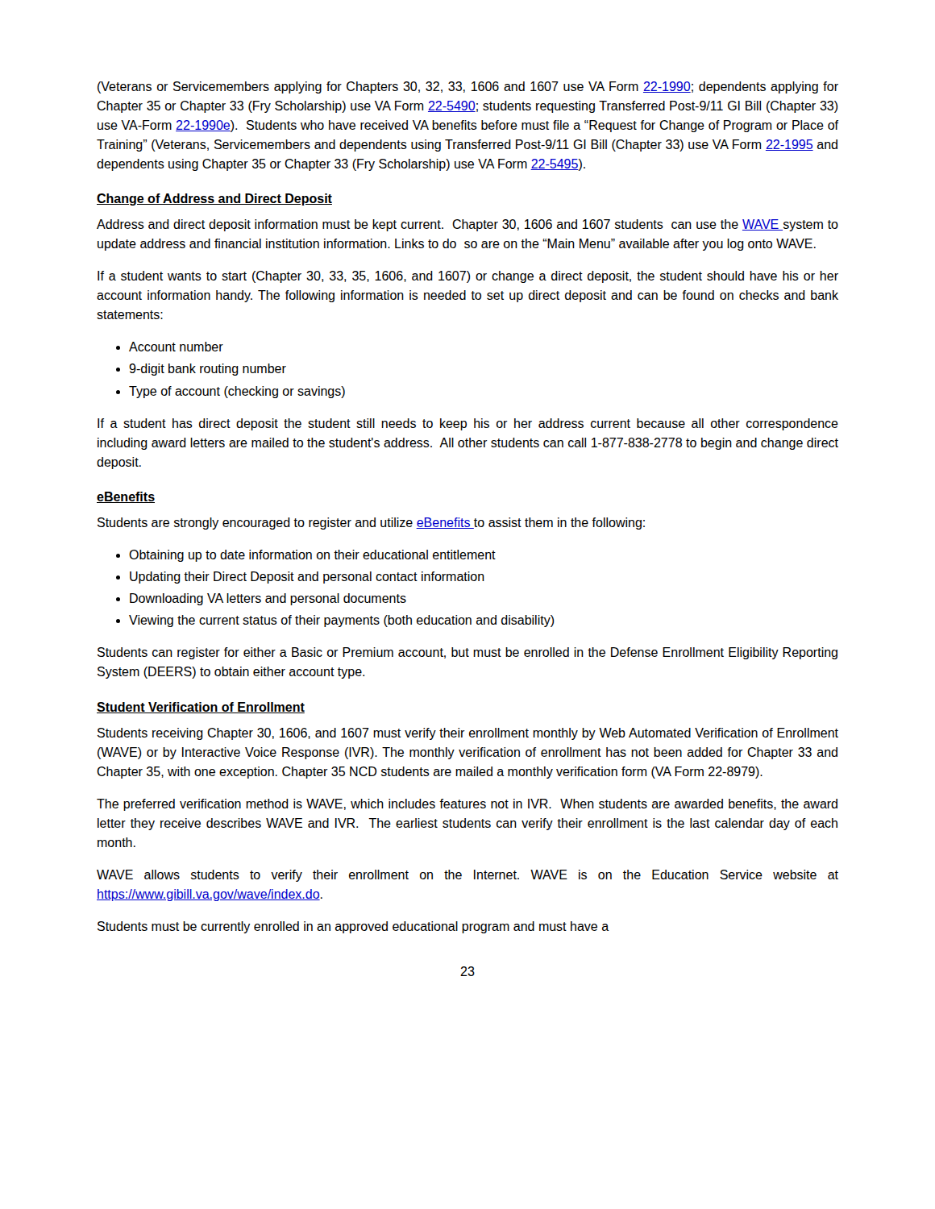(Veterans or Servicemembers applying for Chapters 30, 32, 33, 1606 and 1607 use VA Form 22-1990; dependents applying for Chapter 35 or Chapter 33 (Fry Scholarship) use VA Form 22-5490; students requesting Transferred Post-9/11 GI Bill (Chapter 33) use VA-Form 22-1990e). Students who have received VA benefits before must file a “Request for Change of Program or Place of Training” (Veterans, Servicemembers and dependents using Transferred Post-9/11 GI Bill (Chapter 33) use VA Form 22-1995 and dependents using Chapter 35 or Chapter 33 (Fry Scholarship) use VA Form 22-5495).
Change of Address and Direct Deposit
Address and direct deposit information must be kept current. Chapter 30, 1606 and 1607 students can use the WAVE system to update address and financial institution information. Links to do so are on the “Main Menu” available after you log onto WAVE.
If a student wants to start (Chapter 30, 33, 35, 1606, and 1607) or change a direct deposit, the student should have his or her account information handy. The following information is needed to set up direct deposit and can be found on checks and bank statements:
Account number
9-digit bank routing number
Type of account (checking or savings)
If a student has direct deposit the student still needs to keep his or her address current because all other correspondence including award letters are mailed to the student's address. All other students can call 1-877-838-2778 to begin and change direct deposit.
eBenefits
Students are strongly encouraged to register and utilize eBenefits to assist them in the following:
Obtaining up to date information on their educational entitlement
Updating their Direct Deposit and personal contact information
Downloading VA letters and personal documents
Viewing the current status of their payments (both education and disability)
Students can register for either a Basic or Premium account, but must be enrolled in the Defense Enrollment Eligibility Reporting System (DEERS) to obtain either account type.
Student Verification of Enrollment
Students receiving Chapter 30, 1606, and 1607 must verify their enrollment monthly by Web Automated Verification of Enrollment (WAVE) or by Interactive Voice Response (IVR). The monthly verification of enrollment has not been added for Chapter 33 and Chapter 35, with one exception. Chapter 35 NCD students are mailed a monthly verification form (VA Form 22-8979).
The preferred verification method is WAVE, which includes features not in IVR. When students are awarded benefits, the award letter they receive describes WAVE and IVR. The earliest students can verify their enrollment is the last calendar day of each month.
WAVE allows students to verify their enrollment on the Internet. WAVE is on the Education Service website at https://www.gibill.va.gov/wave/index.do.
Students must be currently enrolled in an approved educational program and must have a
23